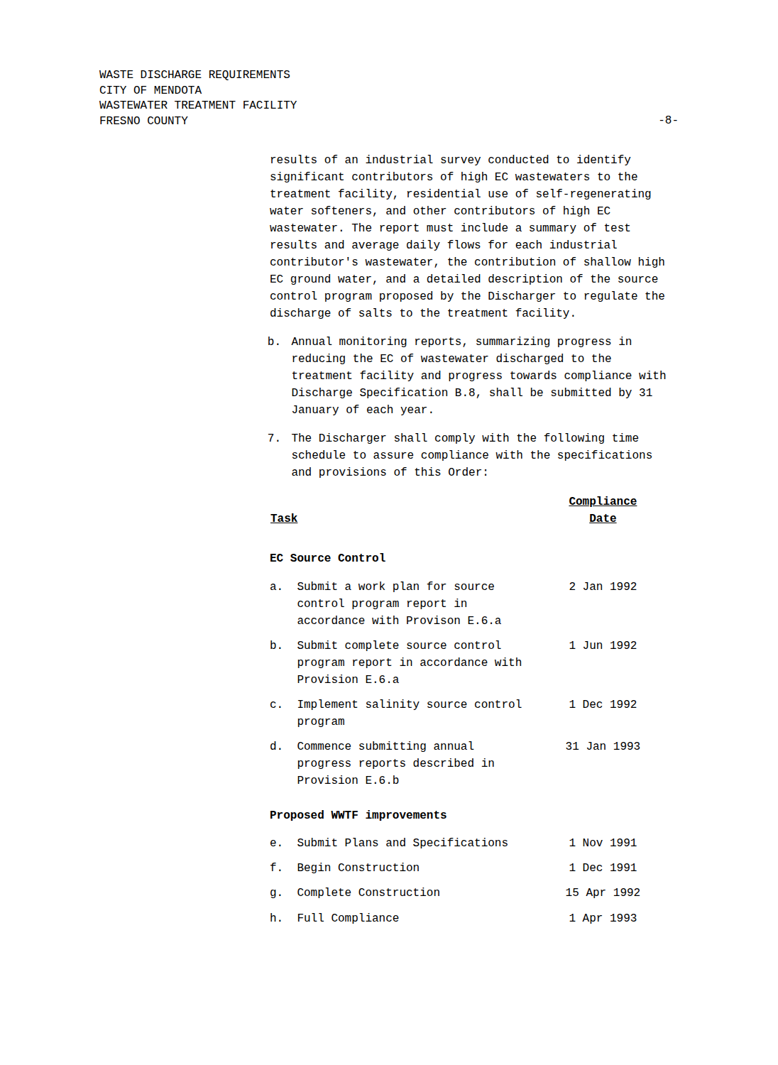Waste Discharge Requirements
City of Mendota
Wastewater Treatment Facility
Fresno County
-8-
results of an industrial survey conducted to identify significant contributors of high EC wastewaters to the treatment facility, residential use of self-regenerating water softeners, and other contributors of high EC wastewater. The report must include a summary of test results and average daily flows for each industrial contributor's wastewater, the contribution of shallow high EC ground water, and a detailed description of the source control program proposed by the Discharger to regulate the discharge of salts to the treatment facility.
Annual monitoring reports, summarizing progress in reducing the EC of wastewater discharged to the treatment facility and progress towards compliance with Discharge Specification B.8, shall be submitted by 31 January of each year.
The Discharger shall comply with the following time schedule to assure compliance with the specifications and provisions of this Order:
| Task | Compliance Date |
| --- | --- |
| EC Source Control |
| a. | Submit a work plan for source control program report in accordance with Provison E.6.a | 2 Jan 1992 |
| b. | Submit complete source control program report in accordance with Provision E.6.a | 1 Jun 1992 |
| c. | Implement salinity source control program | 1 Dec 1992 |
| d. | Commence submitting annual progress reports described in Provision E.6.b | 31 Jan 1993 |
| Proposed WWTF improvements |
| e. | Submit Plans and Specifications | 1 Nov 1991 |
| f. | Begin Construction | 1 Dec 1991 |
| g. | Complete Construction | 15 Apr 1992 |
| h. | Full Compliance | 1 Apr 1993 |